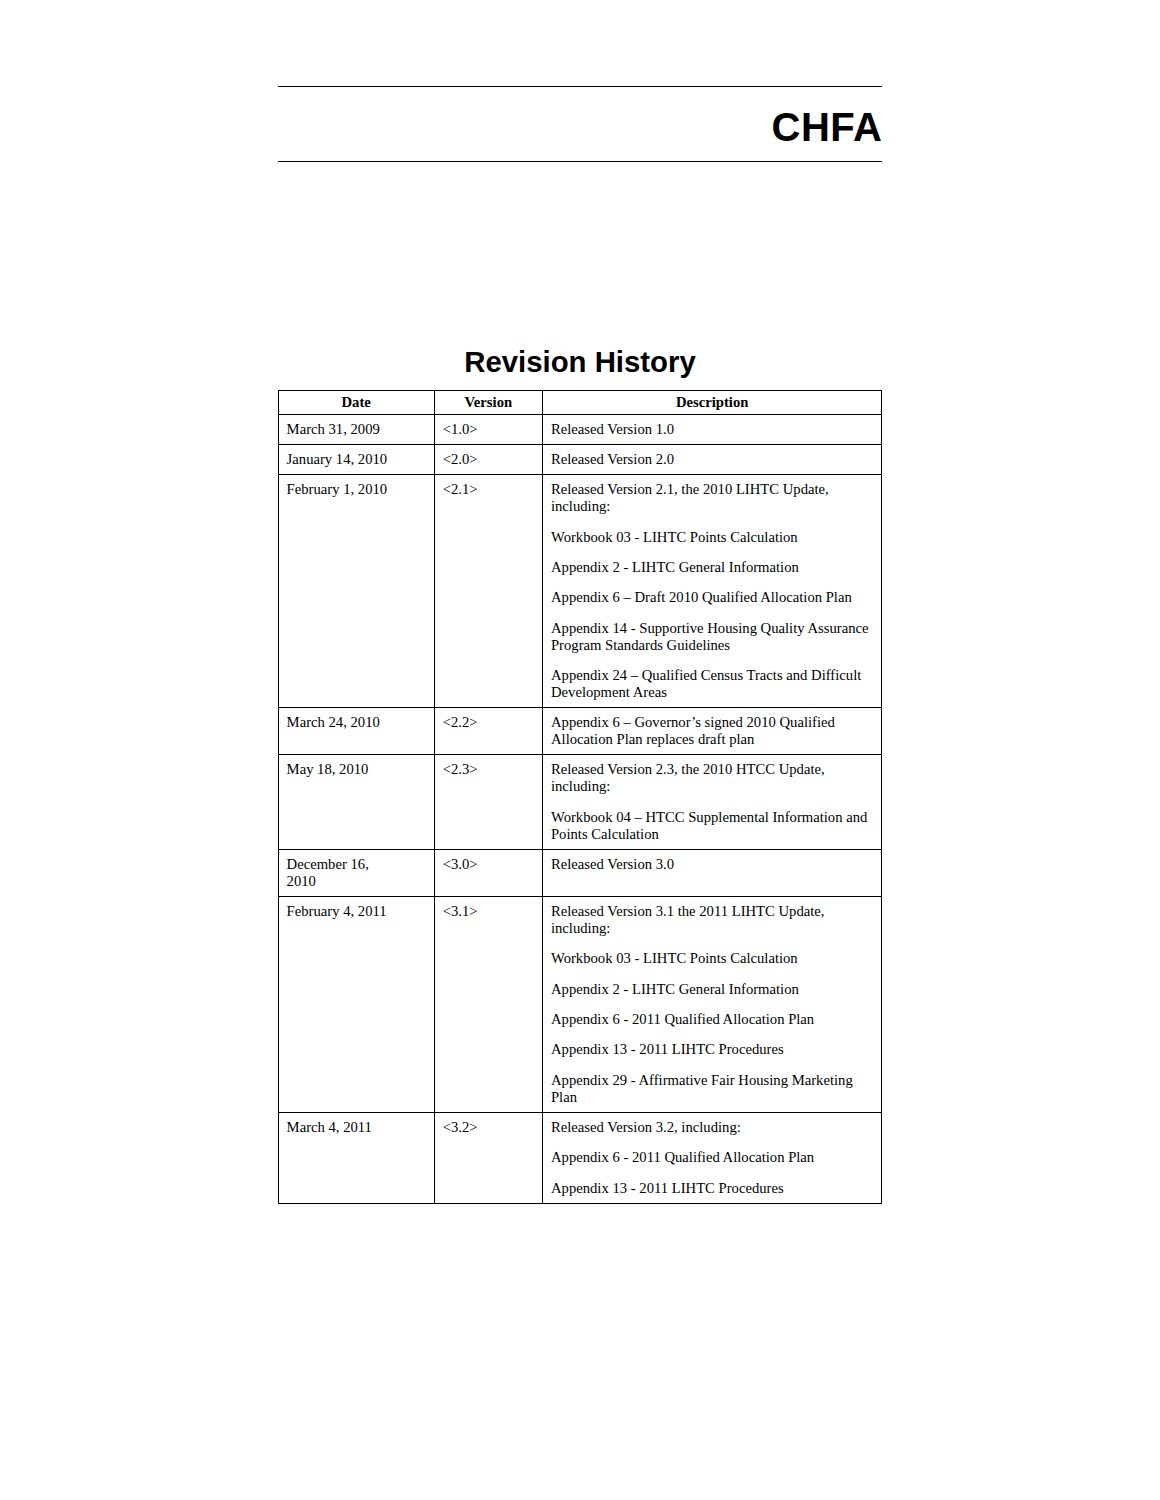CHFA
Revision History
| Date | Version | Description |
| --- | --- | --- |
| March 31, 2009 | <1.0> | Released Version 1.0 |
| January 14, 2010 | <2.0> | Released Version 2.0 |
| February 1, 2010 | <2.1> | Released Version 2.1, the 2010 LIHTC Update, including: Workbook 03 - LIHTC Points Calculation Appendix 2 - LIHTC General Information Appendix 6 – Draft 2010 Qualified Allocation Plan Appendix 14 - Supportive Housing Quality Assurance Program Standards Guidelines Appendix 24 – Qualified Census Tracts and Difficult Development Areas |
| March 24, 2010 | <2.2> | Appendix 6 – Governor’s signed 2010 Qualified Allocation Plan replaces draft plan |
| May 18, 2010 | <2.3> | Released Version 2.3, the 2010 HTCC Update, including: Workbook 04 – HTCC Supplemental Information and Points Calculation |
| December 16, 2010 | <3.0> | Released Version 3.0 |
| February 4, 2011 | <3.1> | Released Version 3.1 the 2011 LIHTC Update, including: Workbook 03 - LIHTC Points Calculation Appendix 2 - LIHTC General Information Appendix 6 - 2011 Qualified Allocation Plan Appendix 13 - 2011 LIHTC Procedures Appendix 29 - Affirmative Fair Housing Marketing Plan |
| March 4, 2011 | <3.2> | Released Version 3.2, including: Appendix 6 - 2011 Qualified Allocation Plan Appendix 13 - 2011 LIHTC Procedures |